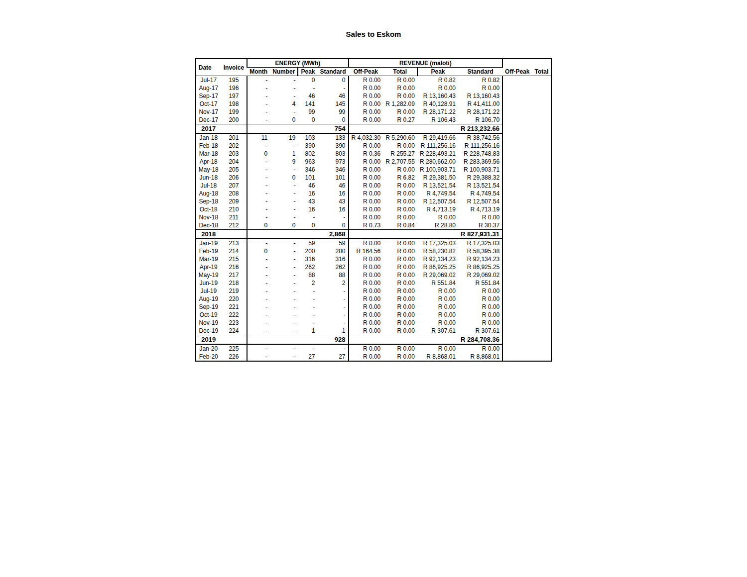Sales to Eskom
| Date | Invoice | ENERGY (MWh) | REVENUE (maloti) |
| --- | --- | --- | --- |
| Month | Number | Peak | Standard | Off-Peak | Total | Peak | Standard | Off-Peak | Total |
| Jul-17 | 195 | - | - | 0 | 0 | R 0.00 | R 0.00 | R 0.82 | R 0.82 |
| Aug-17 | 196 | - | - | - | - | R 0.00 | R 0.00 | R 0.00 | R 0.00 |
| Sep-17 | 197 | - | - | 46 | 46 | R 0.00 | R 0.00 | R 13,160.43 | R 13,160.43 |
| Oct-17 | 198 | - | 4 | 141 | 145 | R 0.00 | R 1,282.09 | R 40,128.91 | R 41,411.00 |
| Nov-17 | 199 | - | - | 99 | 99 | R 0.00 | R 0.00 | R 28,171.22 | R 28,171.22 |
| Dec-17 | 200 | - | 0 | 0 | 0 | R 0.00 | R 0.27 | R 106.43 | R 106.70 |
| 2017 | | | | | 754 | | | | R 213,232.66 |
| Jan-18 | 201 | 11 | 19 | 103 | 133 | R 4,032.30 | R 5,290.60 | R 29,419.66 | R 38,742.56 |
| Feb-18 | 202 | - | - | 390 | 390 | R 0.00 | R 0.00 | R 111,256.16 | R 111,256.16 |
| Mar-18 | 203 | 0 | 1 | 802 | 803 | R 0.36 | R 255.27 | R 228,493.21 | R 228,748.83 |
| Apr-18 | 204 | - | 9 | 963 | 973 | R 0.00 | R 2,707.55 | R 280,662.00 | R 283,369.56 |
| May-18 | 205 | - | - | 346 | 346 | R 0.00 | R 0.00 | R 100,903.71 | R 100,903.71 |
| Jun-18 | 206 | - | 0 | 101 | 101 | R 0.00 | R 6.82 | R 29,381.50 | R 29,388.32 |
| Jul-18 | 207 | - | - | 46 | 46 | R 0.00 | R 0.00 | R 13,521.54 | R 13,521.54 |
| Aug-18 | 208 | - | - | 16 | 16 | R 0.00 | R 0.00 | R 4,749.54 | R 4,749.54 |
| Sep-18 | 209 | - | - | 43 | 43 | R 0.00 | R 0.00 | R 12,507.54 | R 12,507.54 |
| Oct-18 | 210 | - | - | 16 | 16 | R 0.00 | R 0.00 | R 4,713.19 | R 4,713.19 |
| Nov-18 | 211 | - | - | - | - | R 0.00 | R 0.00 | R 0.00 | R 0.00 |
| Dec-18 | 212 | 0 | 0 | 0 | 0 | R 0.73 | R 0.84 | R 28.80 | R 30.37 |
| 2018 | | | | | 2,868 | | | | R 827,931.31 |
| Jan-19 | 213 | - | - | 59 | 59 | R 0.00 | R 0.00 | R 17,325.03 | R 17,325.03 |
| Feb-19 | 214 | 0 | - | 200 | 200 | R 164.56 | R 0.00 | R 58,230.82 | R 58,395.38 |
| Mar-19 | 215 | - | - | 316 | 316 | R 0.00 | R 0.00 | R 92,134.23 | R 92,134.23 |
| Apr-19 | 216 | - | - | 262 | 262 | R 0.00 | R 0.00 | R 86,925.25 | R 86,925.25 |
| May-19 | 217 | - | - | 88 | 88 | R 0.00 | R 0.00 | R 29,069.02 | R 29,069.02 |
| Jun-19 | 218 | - | - | 2 | 2 | R 0.00 | R 0.00 | R 551.84 | R 551.84 |
| Jul-19 | 219 | - | - | - | - | R 0.00 | R 0.00 | R 0.00 | R 0.00 |
| Aug-19 | 220 | - | - | - | - | R 0.00 | R 0.00 | R 0.00 | R 0.00 |
| Sep-19 | 221 | - | - | - | - | R 0.00 | R 0.00 | R 0.00 | R 0.00 |
| Oct-19 | 222 | - | - | - | - | R 0.00 | R 0.00 | R 0.00 | R 0.00 |
| Nov-19 | 223 | - | - | - | - | R 0.00 | R 0.00 | R 0.00 | R 0.00 |
| Dec-19 | 224 | - | - | 1 | 1 | R 0.00 | R 0.00 | R 307.61 | R 307.61 |
| 2019 | | | | | 928 | | | | R 284,708.36 |
| Jan-20 | 225 | - | - | - | - | R 0.00 | R 0.00 | R 0.00 | R 0.00 |
| Feb-20 | 226 | - | - | 27 | 27 | R 0.00 | R 0.00 | R 8,868.01 | R 8,868.01 |